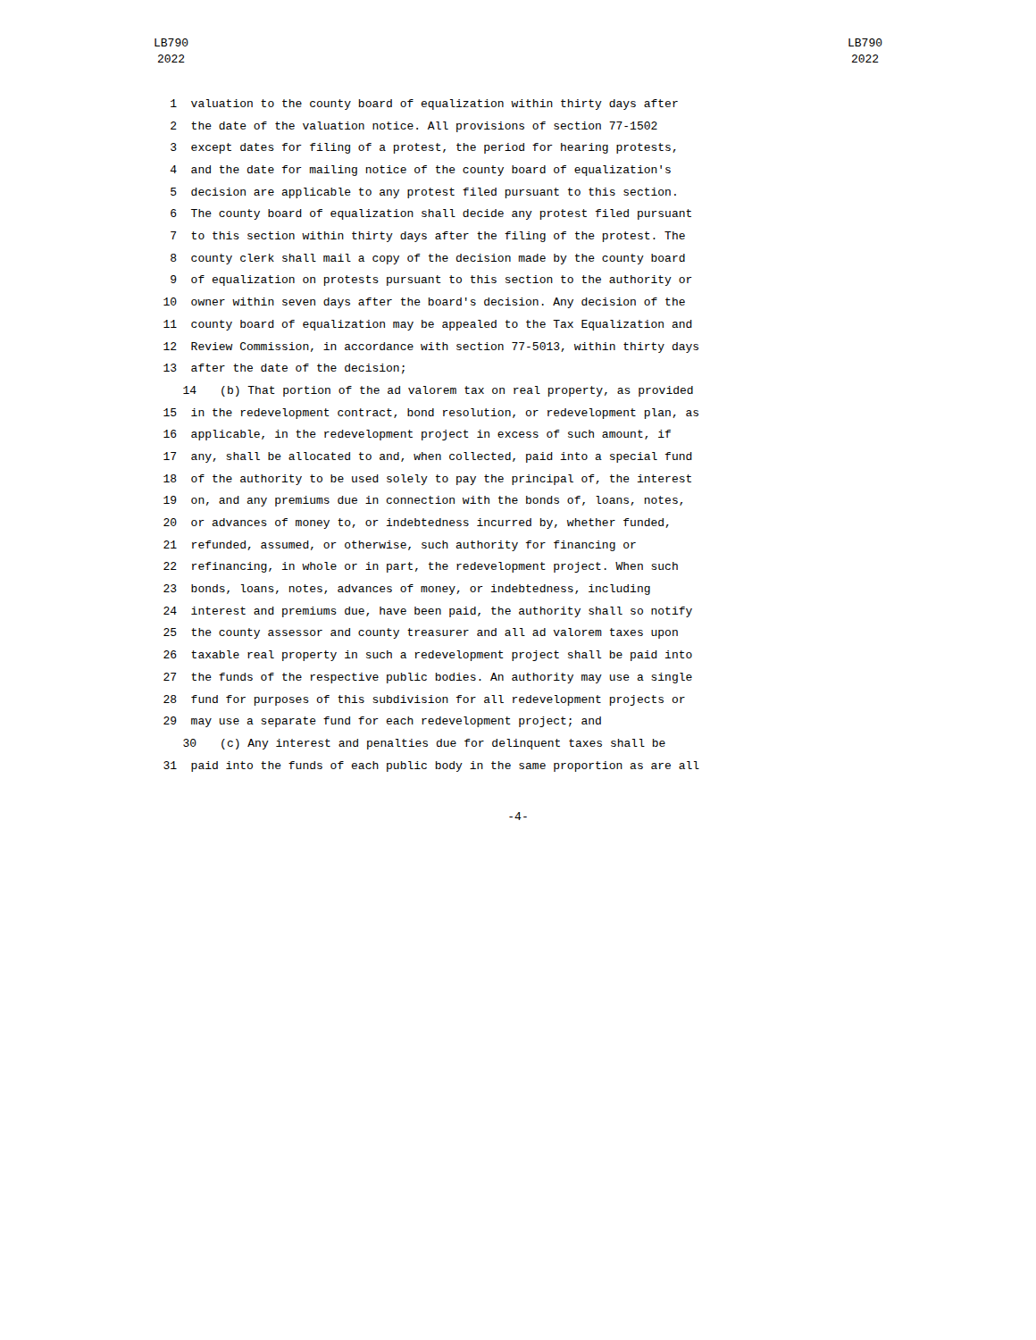LB790
2022
LB790
2022
valuation to the county board of equalization within thirty days after
the date of the valuation notice. All provisions of section 77-1502
except dates for filing of a protest, the period for hearing protests,
and the date for mailing notice of the county board of equalization's
decision are applicable to any protest filed pursuant to this section.
The county board of equalization shall decide any protest filed pursuant
to this section within thirty days after the filing of the protest. The
county clerk shall mail a copy of the decision made by the county board
of equalization on protests pursuant to this section to the authority or
owner within seven days after the board's decision. Any decision of the
county board of equalization may be appealed to the Tax Equalization and
Review Commission, in accordance with section 77-5013, within thirty days
after the date of the decision;
(b) That portion of the ad valorem tax on real property, as provided
in the redevelopment contract, bond resolution, or redevelopment plan, as
applicable, in the redevelopment project in excess of such amount, if
any, shall be allocated to and, when collected, paid into a special fund
of the authority to be used solely to pay the principal of, the interest
on, and any premiums due in connection with the bonds of, loans, notes,
or advances of money to, or indebtedness incurred by, whether funded,
refunded, assumed, or otherwise, such authority for financing or
refinancing, in whole or in part, the redevelopment project. When such
bonds, loans, notes, advances of money, or indebtedness, including
interest and premiums due, have been paid, the authority shall so notify
the county assessor and county treasurer and all ad valorem taxes upon
taxable real property in such a redevelopment project shall be paid into
the funds of the respective public bodies. An authority may use a single
fund for purposes of this subdivision for all redevelopment projects or
may use a separate fund for each redevelopment project; and
(c) Any interest and penalties due for delinquent taxes shall be
paid into the funds of each public body in the same proportion as are all
-4-